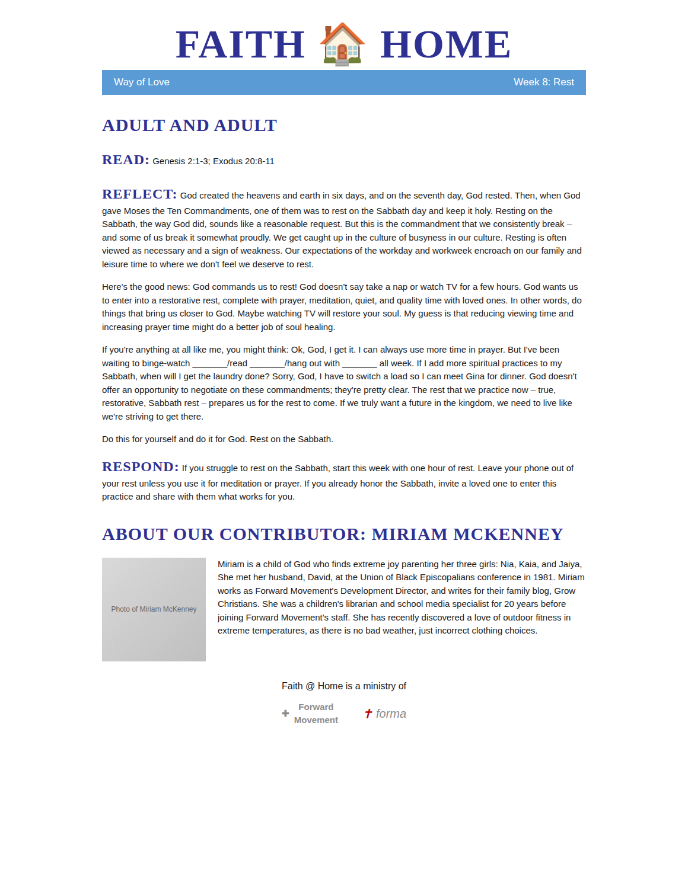FAITH 🏠 HOME
Way of Love Week 8: Rest
ADULT AND ADULT
READ: Genesis 2:1-3; Exodus 20:8-11
REFLECT: God created the heavens and earth in six days, and on the seventh day, God rested. Then, when God gave Moses the Ten Commandments, one of them was to rest on the Sabbath day and keep it holy. Resting on the Sabbath, the way God did, sounds like a reasonable request. But this is the commandment that we consistently break – and some of us break it somewhat proudly. We get caught up in the culture of busyness in our culture. Resting is often viewed as necessary and a sign of weakness. Our expectations of the workday and workweek encroach on our family and leisure time to where we don't feel we deserve to rest.
Here's the good news: God commands us to rest! God doesn't say take a nap or watch TV for a few hours. God wants us to enter into a restorative rest, complete with prayer, meditation, quiet, and quality time with loved ones. In other words, do things that bring us closer to God. Maybe watching TV will restore your soul. My guess is that reducing viewing time and increasing prayer time might do a better job of soul healing.
If you're anything at all like me, you might think: Ok, God, I get it. I can always use more time in prayer. But I've been waiting to binge-watch _______/read _______/hang out with _______ all week. If I add more spiritual practices to my Sabbath, when will I get the laundry done? Sorry, God, I have to switch a load so I can meet Gina for dinner. God doesn't offer an opportunity to negotiate on these commandments; they're pretty clear. The rest that we practice now – true, restorative, Sabbath rest – prepares us for the rest to come. If we truly want a future in the kingdom, we need to live like we're striving to get there.
Do this for yourself and do it for God. Rest on the Sabbath.
RESPOND: If you struggle to rest on the Sabbath, start this week with one hour of rest. Leave your phone out of your rest unless you use it for meditation or prayer. If you already honor the Sabbath, invite a loved one to enter this practice and share with them what works for you.
ABOUT OUR CONTRIBUTOR: MIRIAM MCKENNEY
Photo of Miriam McKenney
Miriam is a child of God who finds extreme joy parenting her three girls: Nia, Kaia, and Jaiya, She met her husband, David, at the Union of Black Episcopalians conference in 1981. Miriam works as Forward Movement's Development Director, and writes for their family blog, Grow Christians. She was a children's librarian and school media specialist for 20 years before joining Forward Movement's staff. She has recently discovered a love of outdoor fitness in extreme temperatures, as there is no bad weather, just incorrect clothing choices.
Faith @ Home is a ministry of
✚ Forward
Movement
✝ forma